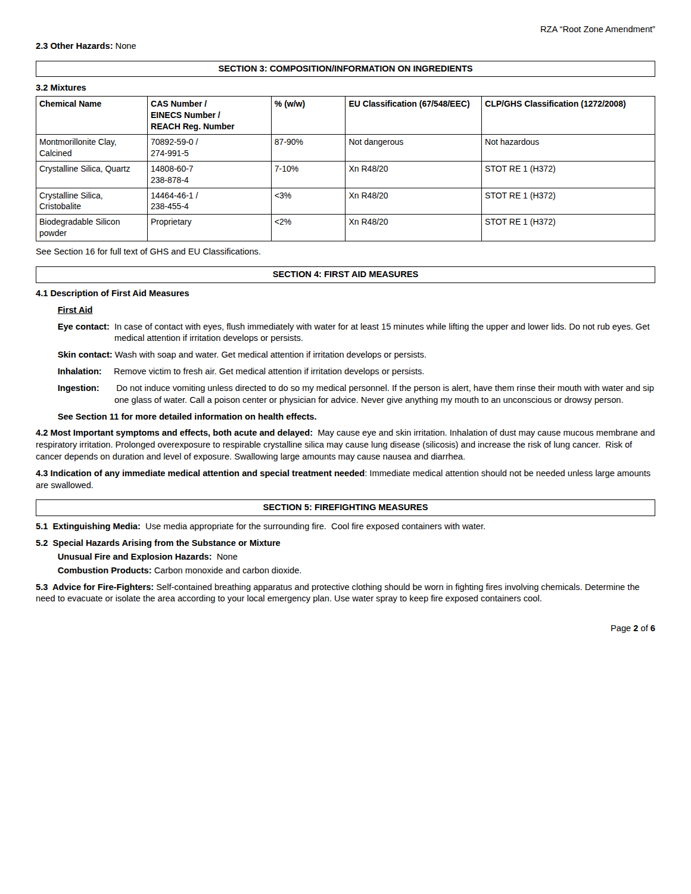RZA “Root Zone Amendment”
2.3 Other Hazards: None
SECTION 3: COMPOSITION/INFORMATION ON INGREDIENTS
3.2 Mixtures
| Chemical Name | CAS Number / EINECS Number / REACH Reg. Number | % (w/w) | EU Classification (67/548/EEC) | CLP/GHS Classification (1272/2008) |
| --- | --- | --- | --- | --- |
| Montmorillonite Clay, Calcined | 70892-59-0 / 274-991-5 | 87-90% | Not dangerous | Not hazardous |
| Crystalline Silica, Quartz | 14808-60-7 238-878-4 | 7-10% | Xn R48/20 | STOT RE 1 (H372) |
| Crystalline Silica, Cristobalite | 14464-46-1 / 238-455-4 | <3% | Xn R48/20 | STOT RE 1 (H372) |
| Biodegradable Silicon powder | Proprietary | <2% | Xn R48/20 | STOT RE 1 (H372) |
See Section 16 for full text of GHS and EU Classifications.
SECTION 4: FIRST AID MEASURES
4.1 Description of First Aid Measures
First Aid
Eye contact: In case of contact with eyes, flush immediately with water for at least 15 minutes while lifting the upper and lower lids. Do not rub eyes. Get medical attention if irritation develops or persists.
Skin contact: Wash with soap and water. Get medical attention if irritation develops or persists.
Inhalation: Remove victim to fresh air. Get medical attention if irritation develops or persists.
Ingestion: Do not induce vomiting unless directed to do so my medical personnel. If the person is alert, have them rinse their mouth with water and sip one glass of water. Call a poison center or physician for advice. Never give anything my mouth to an unconscious or drowsy person.
See Section 11 for more detailed information on health effects.
4.2 Most Important symptoms and effects, both acute and delayed: May cause eye and skin irritation. Inhalation of dust may cause mucous membrane and respiratory irritation. Prolonged overexposure to respirable crystalline silica may cause lung disease (silicosis) and increase the risk of lung cancer. Risk of cancer depends on duration and level of exposure. Swallowing large amounts may cause nausea and diarrhea.
4.3 Indication of any immediate medical attention and special treatment needed: Immediate medical attention should not be needed unless large amounts are swallowed.
SECTION 5: FIREFIGHTING MEASURES
5.1 Extinguishing Media: Use media appropriate for the surrounding fire. Cool fire exposed containers with water.
5.2 Special Hazards Arising from the Substance or Mixture
Unusual Fire and Explosion Hazards: None
Combustion Products: Carbon monoxide and carbon dioxide.
5.3 Advice for Fire-Fighters: Self-contained breathing apparatus and protective clothing should be worn in fighting fires involving chemicals. Determine the need to evacuate or isolate the area according to your local emergency plan. Use water spray to keep fire exposed containers cool.
Page 2 of 6